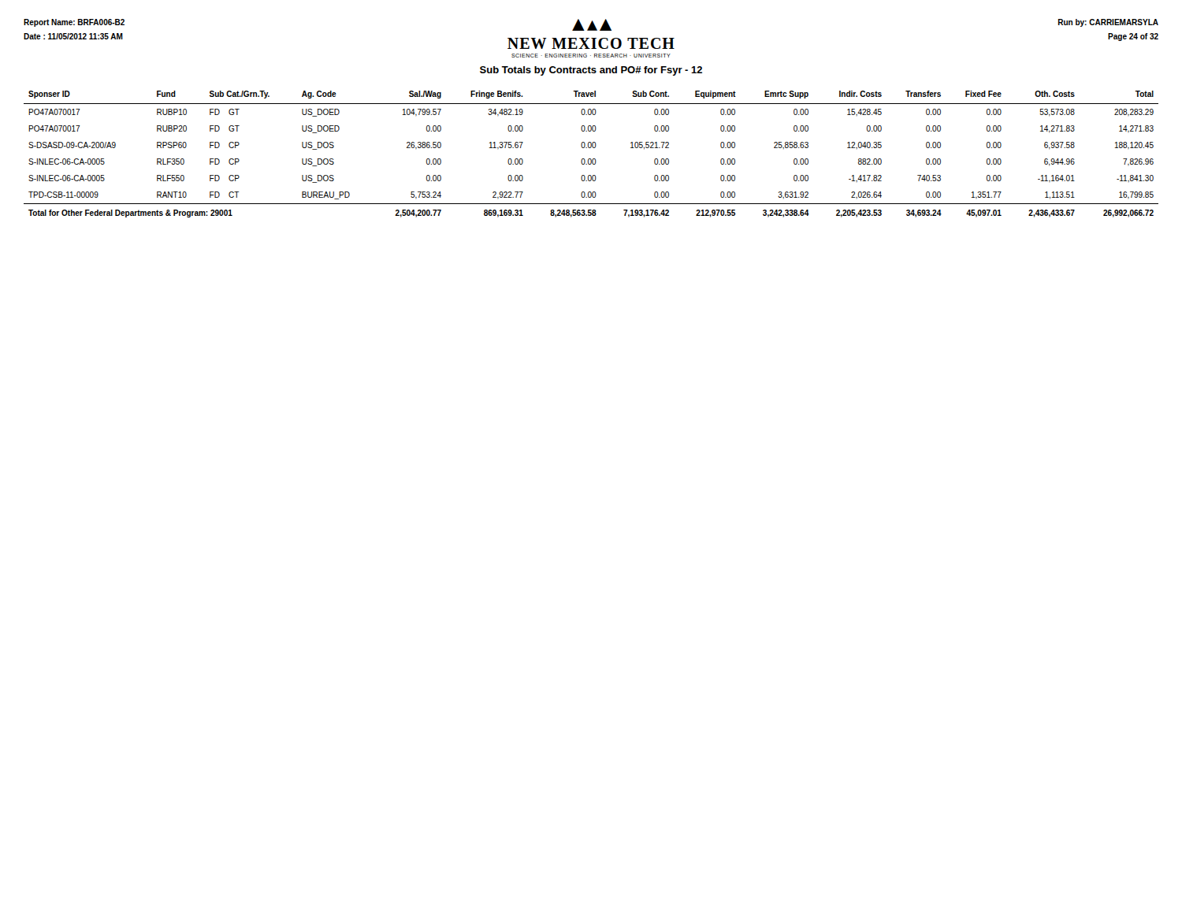Report Name: BRFA006-B2
Date : 11/05/2012 11:35 AM
Run by: CARRIEMARSYLA
Page 24 of 32
▲▴▲
NEW MEXICO TECH
SCIENCE · ENGINEERING · RESEARCH · UNIVERSITY
Sub Totals by Contracts and PO# for Fsyr - 12
| Sponser ID | Fund | Sub Cat./Grn.Ty. | Ag. Code | Sal./Wag | Fringe Benifs. | Travel | Sub Cont. | Equipment | Emrtc Supp | Indir. Costs | Transfers | Fixed Fee | Oth. Costs | Total |
| --- | --- | --- | --- | --- | --- | --- | --- | --- | --- | --- | --- | --- | --- | --- |
| PO47A070017 | RUBP10 | FD GT | US_DOED | 104,799.57 | 34,482.19 | 0.00 | 0.00 | 0.00 | 0.00 | 15,428.45 | 0.00 | 0.00 | 53,573.08 | 208,283.29 |
| PO47A070017 | RUBP20 | FD GT | US_DOED | 0.00 | 0.00 | 0.00 | 0.00 | 0.00 | 0.00 | 0.00 | 0.00 | 0.00 | 14,271.83 | 14,271.83 |
| S-DSASD-09-CA-200/A9 | RPSP60 | FD CP | US_DOS | 26,386.50 | 11,375.67 | 0.00 | 105,521.72 | 0.00 | 25,858.63 | 12,040.35 | 0.00 | 0.00 | 6,937.58 | 188,120.45 |
| S-INLEC-06-CA-0005 | RLF350 | FD CP | US_DOS | 0.00 | 0.00 | 0.00 | 0.00 | 0.00 | 0.00 | 882.00 | 0.00 | 0.00 | 6,944.96 | 7,826.96 |
| S-INLEC-06-CA-0005 | RLF550 | FD CP | US_DOS | 0.00 | 0.00 | 0.00 | 0.00 | 0.00 | 0.00 | -1,417.82 | 740.53 | 0.00 | -11,164.01 | -11,841.30 |
| TPD-CSB-11-00009 | RANT10 | FD CT | BUREAU_PD | 5,753.24 | 2,922.77 | 0.00 | 0.00 | 0.00 | 3,631.92 | 2,026.64 | 0.00 | 1,351.77 | 1,113.51 | 16,799.85 |
| Total for Other Federal Departments & Program: 29001 | 2,504,200.77 | 869,169.31 | 8,248,563.58 | 7,193,176.42 | 212,970.55 | 3,242,338.64 | 2,205,423.53 | 34,693.24 | 45,097.01 | 2,436,433.67 | 26,992,066.72 |